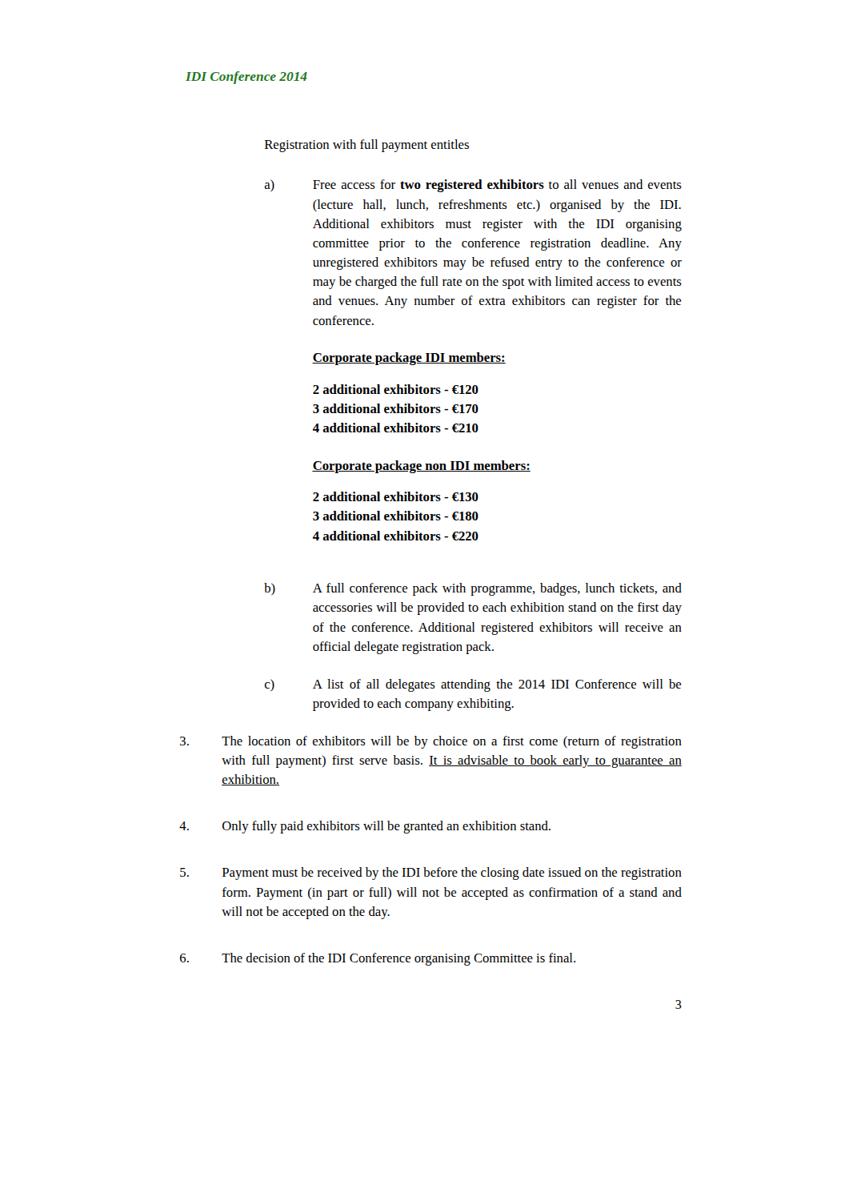IDI Conference 2014
Registration with full payment entitles
a)
Free access for two registered exhibitors to all venues and events (lecture hall, lunch, refreshments etc.) organised by the IDI. Additional exhibitors must register with the IDI organising committee prior to the conference registration deadline. Any unregistered exhibitors may be refused entry to the conference or may be charged the full rate on the spot with limited access to events and venues. Any number of extra exhibitors can register for the conference.
Corporate package IDI members:
2 additional exhibitors - €120
3 additional exhibitors - €170
4 additional exhibitors - €210
Corporate package non IDI members:
2 additional exhibitors - €130
3 additional exhibitors - €180
4 additional exhibitors - €220
b)
A full conference pack with programme, badges, lunch tickets, and accessories will be provided to each exhibition stand on the first day of the conference. Additional registered exhibitors will receive an official delegate registration pack.
c)
A list of all delegates attending the 2014 IDI Conference will be provided to each company exhibiting.
3.
The location of exhibitors will be by choice on a first come (return of registration with full payment) first serve basis. It is advisable to book early to guarantee an exhibition.
4.
Only fully paid exhibitors will be granted an exhibition stand.
5.
Payment must be received by the IDI before the closing date issued on the registration form. Payment (in part or full) will not be accepted as confirmation of a stand and will not be accepted on the day.
6.
The decision of the IDI Conference organising Committee is final.
3